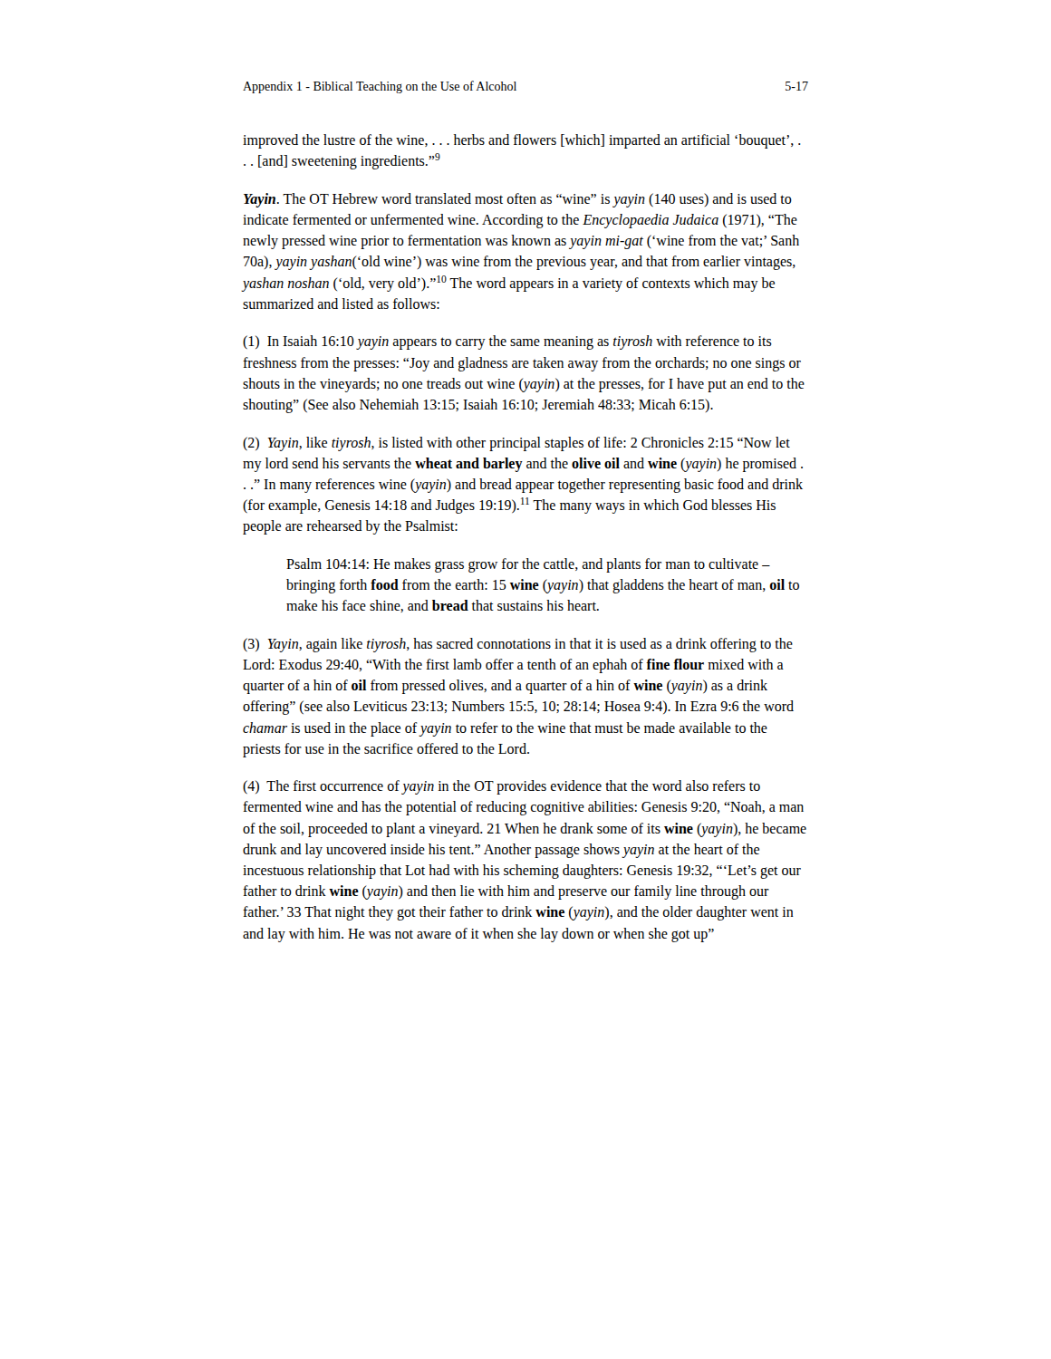Appendix 1 - Biblical Teaching on the Use of Alcohol 5-17
improved the lustre of the wine, . . . herbs and flowers [which] imparted an artificial ‘bouquet’, . . . [and] sweetening ingredients.”9
Yayin. The OT Hebrew word translated most often as “wine” is yayin (140 uses) and is used to indicate fermented or unfermented wine. According to the Encyclopaedia Judaica (1971), “The newly pressed wine prior to fermentation was known as yayin mi-gat (‘wine from the vat;’ Sanh 70a), yayin yashan(‘old wine’) was wine from the previous year, and that from earlier vintages, yashan noshan (‘old, very old’).”10 The word appears in a variety of contexts which may be summarized and listed as follows:
(1) In Isaiah 16:10 yayin appears to carry the same meaning as tiyrosh with reference to its freshness from the presses: “Joy and gladness are taken away from the orchards; no one sings or shouts in the vineyards; no one treads out wine (yayin) at the presses, for I have put an end to the shouting” (See also Nehemiah 13:15; Isaiah 16:10; Jeremiah 48:33; Micah 6:15).
(2) Yayin, like tiyrosh, is listed with other principal staples of life: 2 Chronicles 2:15 “Now let my lord send his servants the wheat and barley and the olive oil and wine (yayin) he promised . . .” In many references wine (yayin) and bread appear together representing basic food and drink (for example, Genesis 14:18 and Judges 19:19).11 The many ways in which God blesses His people are rehearsed by the Psalmist:
Psalm 104:14: He makes grass grow for the cattle, and plants for man to cultivate – bringing forth food from the earth: 15 wine (yayin) that gladdens the heart of man, oil to make his face shine, and bread that sustains his heart.
(3) Yayin, again like tiyrosh, has sacred connotations in that it is used as a drink offering to the Lord: Exodus 29:40, “With the first lamb offer a tenth of an ephah of fine flour mixed with a quarter of a hin of oil from pressed olives, and a quarter of a hin of wine (yayin) as a drink offering” (see also Leviticus 23:13; Numbers 15:5, 10; 28:14; Hosea 9:4). In Ezra 9:6 the word chamar is used in the place of yayin to refer to the wine that must be made available to the priests for use in the sacrifice offered to the Lord.
(4) The first occurrence of yayin in the OT provides evidence that the word also refers to fermented wine and has the potential of reducing cognitive abilities: Genesis 9:20, “Noah, a man of the soil, proceeded to plant a vineyard. 21 When he drank some of its wine (yayin), he became drunk and lay uncovered inside his tent.” Another passage shows yayin at the heart of the incestuous relationship that Lot had with his scheming daughters: Genesis 19:32, “‘Let’s get our father to drink wine (yayin) and then lie with him and preserve our family line through our father.’ 33 That night they got their father to drink wine (yayin), and the older daughter went in and lay with him. He was not aware of it when she lay down or when she got up”